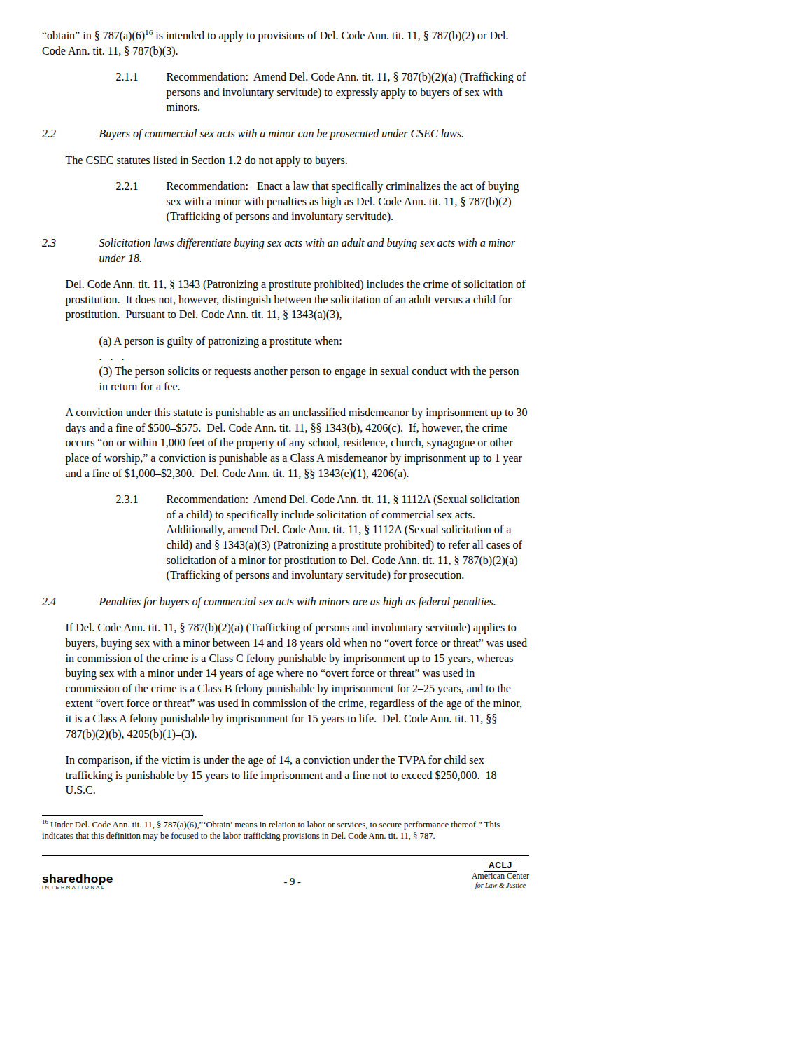“obtain” in § 787(a)(6)16 is intended to apply to provisions of Del. Code Ann. tit. 11, § 787(b)(2) or Del. Code Ann. tit. 11, § 787(b)(3).
2.1.1
Recommendation: Amend Del. Code Ann. tit. 11, § 787(b)(2)(a) (Trafficking of persons and involuntary servitude) to expressly apply to buyers of sex with minors.
2.2
Buyers of commercial sex acts with a minor can be prosecuted under CSEC laws.
The CSEC statutes listed in Section 1.2 do not apply to buyers.
2.2.1
Recommendation: Enact a law that specifically criminalizes the act of buying sex with a minor with penalties as high as Del. Code Ann. tit. 11, § 787(b)(2) (Trafficking of persons and involuntary servitude).
2.3
Solicitation laws differentiate buying sex acts with an adult and buying sex acts with a minor under 18.
Del. Code Ann. tit. 11, § 1343 (Patronizing a prostitute prohibited) includes the crime of solicitation of prostitution. It does not, however, distinguish between the solicitation of an adult versus a child for prostitution. Pursuant to Del. Code Ann. tit. 11, § 1343(a)(3),
(a) A person is guilty of patronizing a prostitute when:
. . .
(3) The person solicits or requests another person to engage in sexual conduct with the person in return for a fee.
A conviction under this statute is punishable as an unclassified misdemeanor by imprisonment up to 30 days and a fine of $500–$575. Del. Code Ann. tit. 11, §§ 1343(b), 4206(c). If, however, the crime occurs “on or within 1,000 feet of the property of any school, residence, church, synagogue or other place of worship,” a conviction is punishable as a Class A misdemeanor by imprisonment up to 1 year and a fine of $1,000–$2,300. Del. Code Ann. tit. 11, §§ 1343(e)(1), 4206(a).
2.3.1
Recommendation: Amend Del. Code Ann. tit. 11, § 1112A (Sexual solicitation of a child) to specifically include solicitation of commercial sex acts. Additionally, amend Del. Code Ann. tit. 11, § 1112A (Sexual solicitation of a child) and § 1343(a)(3) (Patronizing a prostitute prohibited) to refer all cases of solicitation of a minor for prostitution to Del. Code Ann. tit. 11, § 787(b)(2)(a) (Trafficking of persons and involuntary servitude) for prosecution.
2.4
Penalties for buyers of commercial sex acts with minors are as high as federal penalties.
If Del. Code Ann. tit. 11, § 787(b)(2)(a) (Trafficking of persons and involuntary servitude) applies to buyers, buying sex with a minor between 14 and 18 years old when no “overt force or threat” was used in commission of the crime is a Class C felony punishable by imprisonment up to 15 years, whereas buying sex with a minor under 14 years of age where no “overt force or threat” was used in commission of the crime is a Class B felony punishable by imprisonment for 2–25 years, and to the extent “overt force or threat” was used in commission of the crime, regardless of the age of the minor, it is a Class A felony punishable by imprisonment for 15 years to life. Del. Code Ann. tit. 11, §§ 787(b)(2)(b), 4205(b)(1)–(3).
In comparison, if the victim is under the age of 14, a conviction under the TVPA for child sex trafficking is punishable by 15 years to life imprisonment and a fine not to exceed $250,000. 18 U.S.C.
16 Under Del. Code Ann. tit. 11, § 787(a)(6),”‘Obtain’ means in relation to labor or services, to secure performance thereof.” This indicates that this definition may be focused to the labor trafficking provisions in Del. Code Ann. tit. 11, § 787.
sharedhopeINTERNATIONAL
- 9 -
ACLJ American Center
for Law & Justice